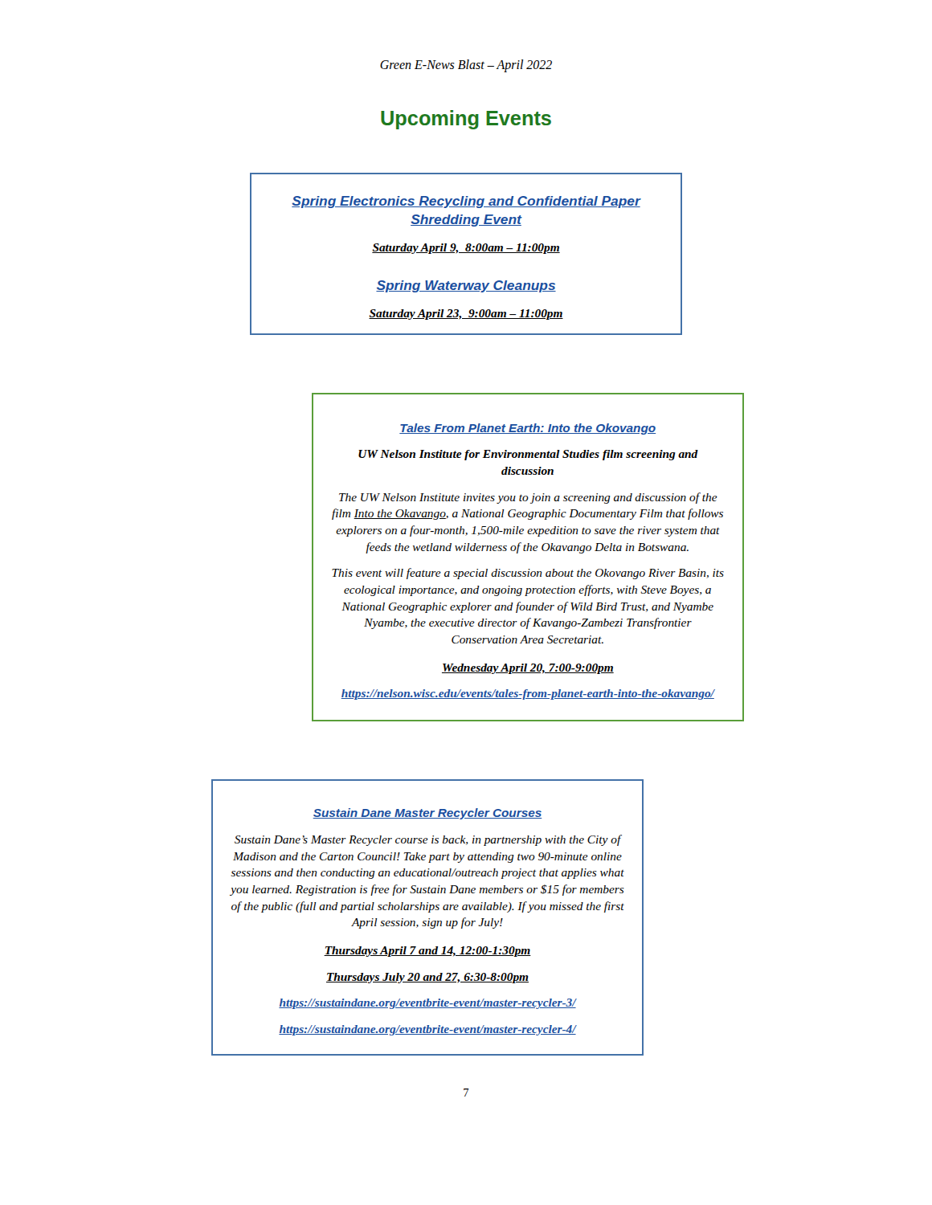Green E-News Blast – April 2022
Upcoming Events
Spring Electronics Recycling and Confidential Paper Shredding Event
Saturday April 9, 8:00am – 11:00pm
Spring Waterway Cleanups
Saturday April 23, 9:00am – 11:00pm
Tales From Planet Earth: Into the Okovango
UW Nelson Institute for Environmental Studies film screening and discussion
The UW Nelson Institute invites you to join a screening and discussion of the film Into the Okavango, a National Geographic Documentary Film that follows explorers on a four-month, 1,500-mile expedition to save the river system that feeds the wetland wilderness of the Okavango Delta in Botswana.
This event will feature a special discussion about the Okovango River Basin, its ecological importance, and ongoing protection efforts, with Steve Boyes, a National Geographic explorer and founder of Wild Bird Trust, and Nyambe Nyambe, the executive director of Kavango-Zambezi Transfrontier Conservation Area Secretariat.
Wednesday April 20, 7:00-9:00pm
https://nelson.wisc.edu/events/tales-from-planet-earth-into-the-okavango/
Sustain Dane Master Recycler Courses
Sustain Dane’s Master Recycler course is back, in partnership with the City of Madison and the Carton Council! Take part by attending two 90-minute online sessions and then conducting an educational/outreach project that applies what you learned. Registration is free for Sustain Dane members or $15 for members of the public (full and partial scholarships are available). If you missed the first April session, sign up for July!
Thursdays April 7 and 14, 12:00-1:30pm
Thursdays July 20 and 27, 6:30-8:00pm
https://sustaindane.org/eventbrite-event/master-recycler-3/
https://sustaindane.org/eventbrite-event/master-recycler-4/
7